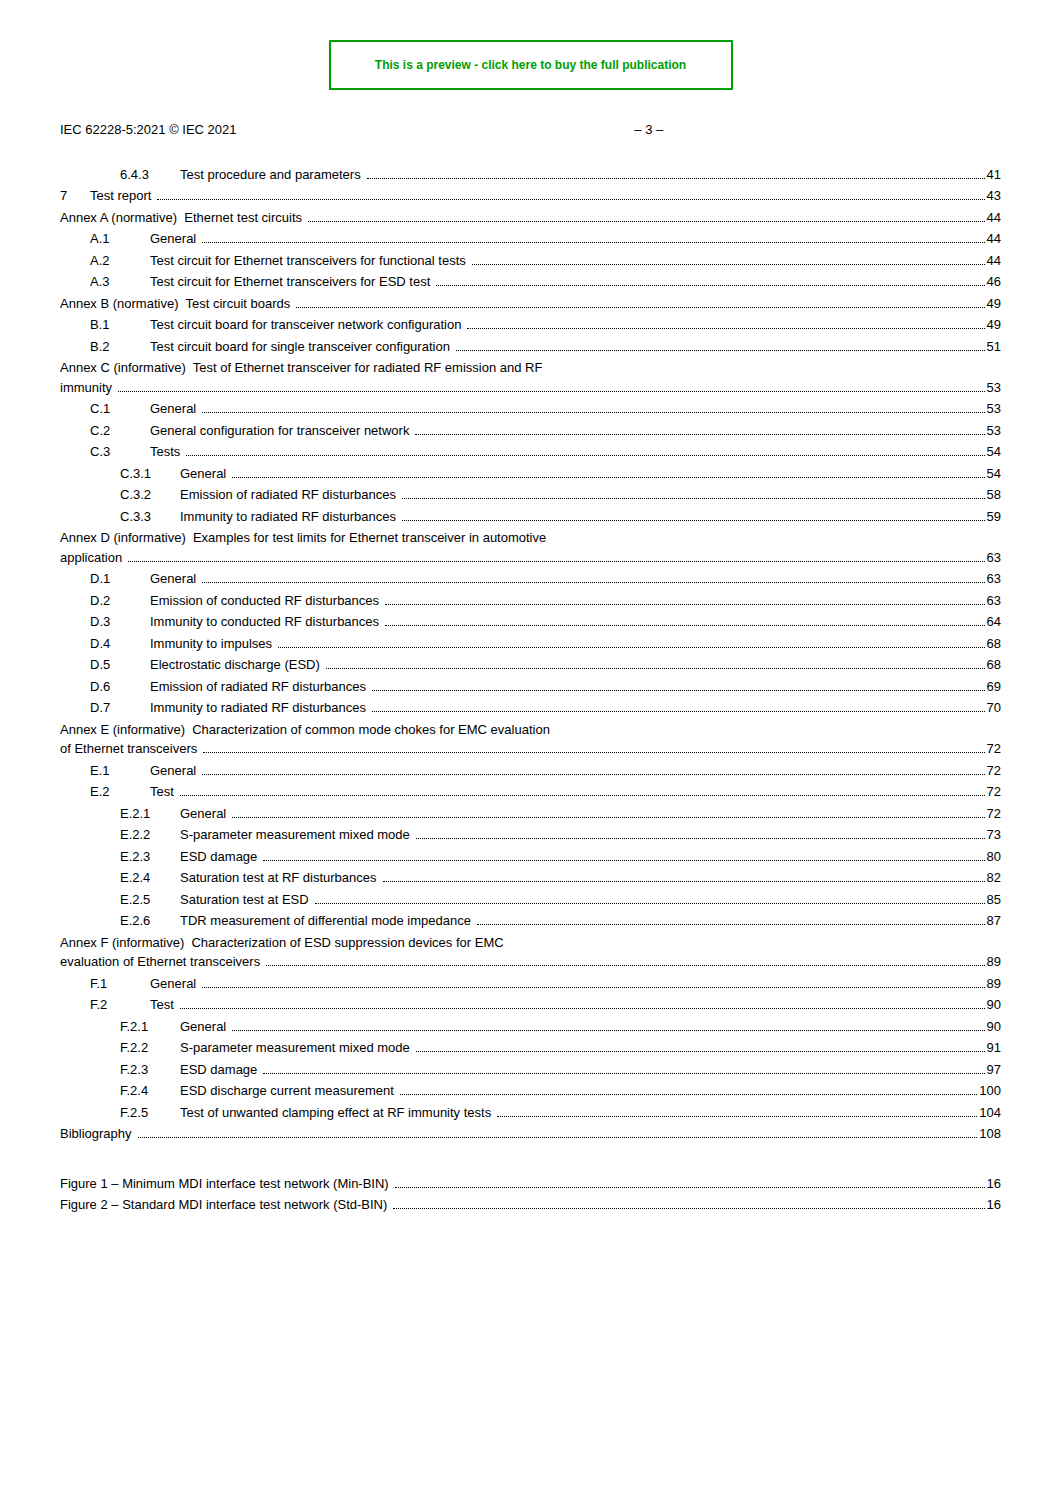This is a preview - click here to buy the full publication
IEC 62228-5:2021 © IEC 2021
– 3 –
6.4.3 Test procedure and parameters 41
7 Test report 43
Annex A (normative) Ethernet test circuits 44
A.1 General 44
A.2 Test circuit for Ethernet transceivers for functional tests 44
A.3 Test circuit for Ethernet transceivers for ESD test 46
Annex B (normative) Test circuit boards 49
B.1 Test circuit board for transceiver network configuration 49
B.2 Test circuit board for single transceiver configuration 51
Annex C (informative) Test of Ethernet transceiver for radiated RF emission and RF immunity 53
C.1 General 53
C.2 General configuration for transceiver network 53
C.3 Tests 54
C.3.1 General 54
C.3.2 Emission of radiated RF disturbances 58
C.3.3 Immunity to radiated RF disturbances 59
Annex D (informative) Examples for test limits for Ethernet transceiver in automotive application 63
D.1 General 63
D.2 Emission of conducted RF disturbances 63
D.3 Immunity to conducted RF disturbances 64
D.4 Immunity to impulses 68
D.5 Electrostatic discharge (ESD) 68
D.6 Emission of radiated RF disturbances 69
D.7 Immunity to radiated RF disturbances 70
Annex E (informative) Characterization of common mode chokes for EMC evaluation of Ethernet transceivers 72
E.1 General 72
E.2 Test 72
E.2.1 General 72
E.2.2 S-parameter measurement mixed mode 73
E.2.3 ESD damage 80
E.2.4 Saturation test at RF disturbances 82
E.2.5 Saturation test at ESD 85
E.2.6 TDR measurement of differential mode impedance 87
Annex F (informative) Characterization of ESD suppression devices for EMC evaluation of Ethernet transceivers 89
F.1 General 89
F.2 Test 90
F.2.1 General 90
F.2.2 S-parameter measurement mixed mode 91
F.2.3 ESD damage 97
F.2.4 ESD discharge current measurement 100
F.2.5 Test of unwanted clamping effect at RF immunity tests 104
Bibliography 108
Figure 1 – Minimum MDI interface test network (Min-BIN) 16
Figure 2 – Standard MDI interface test network (Std-BIN) 16